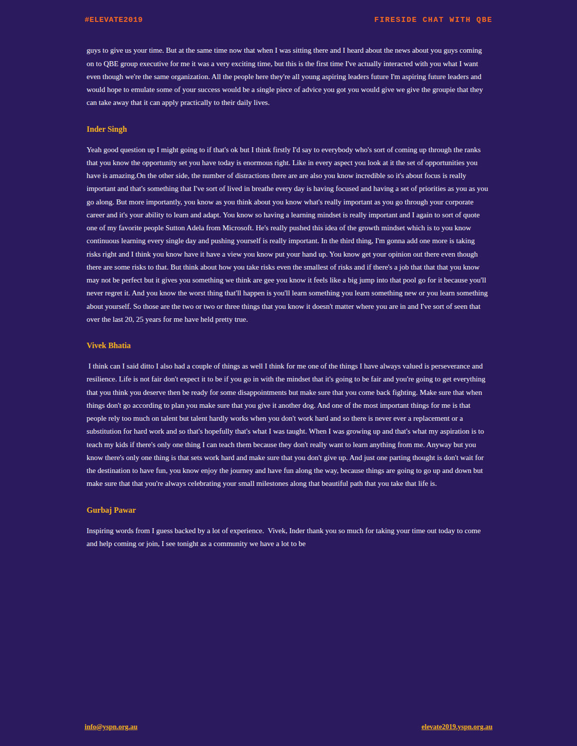#ELEVATE2019 Fireside Chat with QBE
guys to give us your time. But at the same time now that when I was sitting there and I heard about the news about you guys coming on to QBE group executive for me it was a very exciting time, but this is the first time I've actually interacted with you what I want even though we're the same organization. All the people here they're all young aspiring leaders future I'm aspiring future leaders and would hope to emulate some of your success would be a single piece of advice you got you would give we give the groupie that they can take away that it can apply practically to their daily lives.
Inder Singh
Yeah good question up I might going to if that's ok but I think firstly I'd say to everybody who's sort of coming up through the ranks that you know the opportunity set you have today is enormous right. Like in every aspect you look at it the set of opportunities you have is amazing.On the other side, the number of distractions there are are also you know incredible so it's about focus is really important and that's something that I've sort of lived in breathe every day is having focused and having a set of priorities as you as you go along. But more importantly, you know as you think about you know what's really important as you go through your corporate career and it's your ability to learn and adapt. You know so having a learning mindset is really important and I again to sort of quote one of my favorite people Sutton Adela from Microsoft. He's really pushed this idea of the growth mindset which is to you know continuous learning every single day and pushing yourself is really important. In the third thing, I'm gonna add one more is taking risks right and I think you know have it have a view you know put your hand up. You know get your opinion out there even though there are some risks to that. But think about how you take risks even the smallest of risks and if there's a job that that that you know may not be perfect but it gives you something we think are gee you know it feels like a big jump into that pool go for it because you'll never regret it. And you know the worst thing that'll happen is you'll learn something you learn something new or you learn something about yourself. So those are the two or two or three things that you know it doesn't matter where you are in and I've sort of seen that over the last 20, 25 years for me have held pretty true.
Vivek Bhatia
I think can I said ditto I also had a couple of things as well I think for me one of the things I have always valued is perseverance and resilience. Life is not fair don't expect it to be if you go in with the mindset that it's going to be fair and you're going to get everything that you think you deserve then be ready for some disappointments but make sure that you come back fighting. Make sure that when things don't go according to plan you make sure that you give it another dog. And one of the most important things for me is that people rely too much on talent but talent hardly works when you don't work hard and so there is never ever a replacement or a substitution for hard work and so that's hopefully that's what I was taught. When I was growing up and that's what my aspiration is to teach my kids if there's only one thing I can teach them because they don't really want to learn anything from me. Anyway but you know there's only one thing is that sets work hard and make sure that you don't give up. And just one parting thought is don't wait for the destination to have fun, you know enjoy the journey and have fun along the way, because things are going to go up and down but make sure that that you're always celebrating your small milestones along that beautiful path that you take that life is.
Gurbaj Pawar
Inspiring words from I guess backed by a lot of experience. Vivek, Inder thank you so much for taking your time out today to come and help coming or join, I see tonight as a community we have a lot to be
info@yspn.org.au elevate2019.yspn.org.au